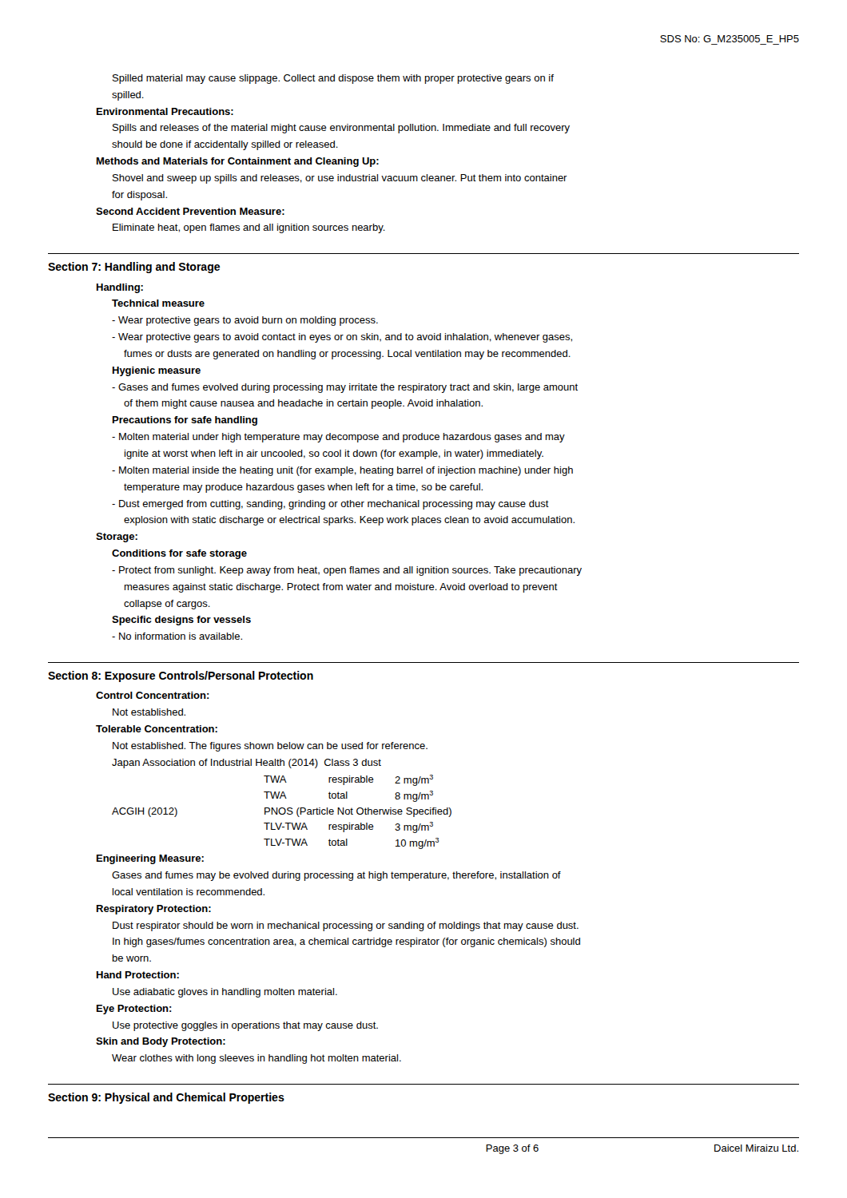SDS No: G_M235005_E_HP5
Spilled material may cause slippage. Collect and dispose them with proper protective gears on if
spilled.
Environmental Precautions:
Spills and releases of the material might cause environmental pollution. Immediate and full recovery
should be done if accidentally spilled or released.
Methods and Materials for Containment and Cleaning Up:
Shovel and sweep up spills and releases, or use industrial vacuum cleaner. Put them into container
for disposal.
Second Accident Prevention Measure:
Eliminate heat, open flames and all ignition sources nearby.
Section 7: Handling and Storage
Handling:
Technical measure
- Wear protective gears to avoid burn on molding process.
- Wear protective gears to avoid contact in eyes or on skin, and to avoid inhalation, whenever gases,
fumes or dusts are generated on handling or processing. Local ventilation may be recommended.
Hygienic measure
- Gases and fumes evolved during processing may irritate the respiratory tract and skin, large amount
of them might cause nausea and headache in certain people. Avoid inhalation.
Precautions for safe handling
- Molten material under high temperature may decompose and produce hazardous gases and may
ignite at worst when left in air uncooled, so cool it down (for example, in water) immediately.
- Molten material inside the heating unit (for example, heating barrel of injection machine) under high
temperature may produce hazardous gases when left for a time, so be careful.
- Dust emerged from cutting, sanding, grinding or other mechanical processing may cause dust
explosion with static discharge or electrical sparks. Keep work places clean to avoid accumulation.
Storage:
Conditions for safe storage
- Protect from sunlight. Keep away from heat, open flames and all ignition sources. Take precautionary
measures against static discharge. Protect from water and moisture. Avoid overload to prevent
collapse of cargos.
Specific designs for vessels
- No information is available.
Section 8: Exposure Controls/Personal Protection
Control Concentration:
Not established.
Tolerable Concentration:
Not established. The figures shown below can be used for reference.
Japan Association of Industrial Health (2014) Class 3 dust
| | TWA | respirable | 2 mg/m 3 |
| | TWA | total | 8 mg/m 3 |
| ACGIH (2012) | PNOS (Particle Not Otherwise Specified) |
| | TLV-TWA | respirable | 3 mg/m 3 |
| | TLV-TWA | total | 10 mg/m 3 |
Engineering Measure:
Gases and fumes may be evolved during processing at high temperature, therefore, installation of
local ventilation is recommended.
Respiratory Protection:
Dust respirator should be worn in mechanical processing or sanding of moldings that may cause dust.
In high gases/fumes concentration area, a chemical cartridge respirator (for organic chemicals) should
be worn.
Hand Protection:
Use adiabatic gloves in handling molten material.
Eye Protection:
Use protective goggles in operations that may cause dust.
Skin and Body Protection:
Wear clothes with long sleeves in handling hot molten material.
Section 9: Physical and Chemical Properties
Page 3 of 6 Daicel Miraizu Ltd.